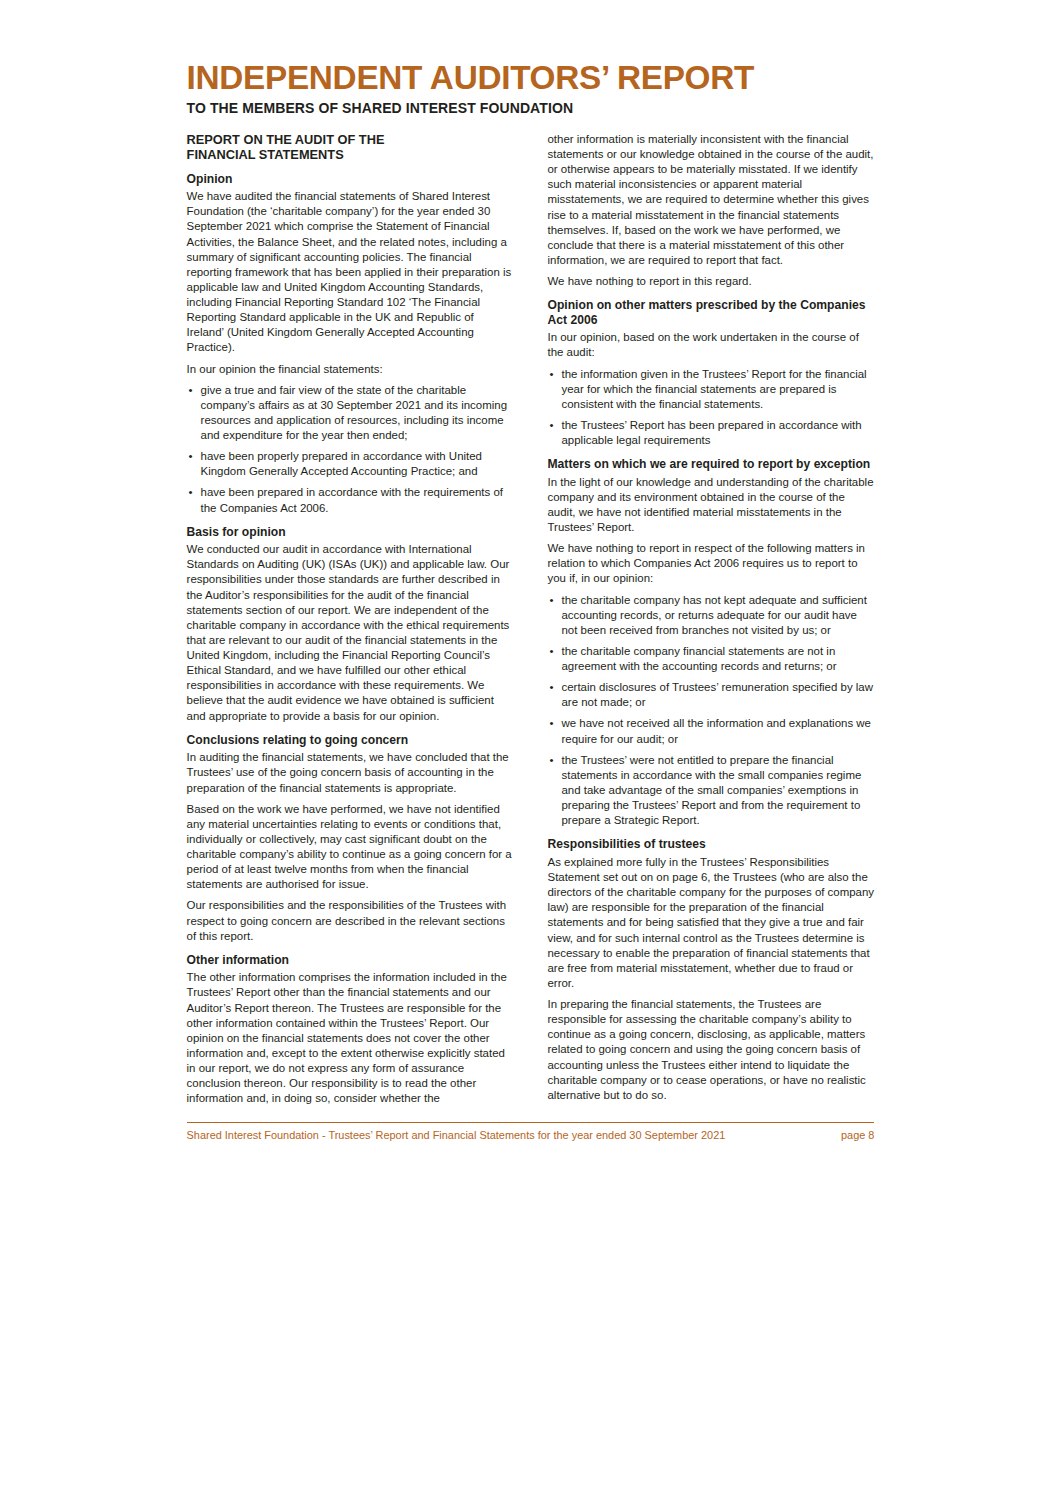INDEPENDENT AUDITORS’ REPORT
TO THE MEMBERS OF SHARED INTEREST FOUNDATION
REPORT ON THE AUDIT OF THE
FINANCIAL STATEMENTS
Opinion
We have audited the financial statements of Shared Interest Foundation (the ‘charitable company’) for the year ended 30 September 2021 which comprise the Statement of Financial Activities, the Balance Sheet, and the related notes, including a summary of significant accounting policies. The financial reporting framework that has been applied in their preparation is applicable law and United Kingdom Accounting Standards, including Financial Reporting Standard 102 ‘The Financial Reporting Standard applicable in the UK and Republic of Ireland’ (United Kingdom Generally Accepted Accounting Practice).
In our opinion the financial statements:
give a true and fair view of the state of the charitable company’s affairs as at 30 September 2021 and its incoming resources and application of resources, including its income and expenditure for the year then ended;
have been properly prepared in accordance with United Kingdom Generally Accepted Accounting Practice; and
have been prepared in accordance with the requirements of the Companies Act 2006.
Basis for opinion
We conducted our audit in accordance with International Standards on Auditing (UK) (ISAs (UK)) and applicable law. Our responsibilities under those standards are further described in the Auditor’s responsibilities for the audit of the financial statements section of our report. We are independent of the charitable company in accordance with the ethical requirements that are relevant to our audit of the financial statements in the United Kingdom, including the Financial Reporting Council’s Ethical Standard, and we have fulfilled our other ethical responsibilities in accordance with these requirements. We believe that the audit evidence we have obtained is sufficient and appropriate to provide a basis for our opinion.
Conclusions relating to going concern
In auditing the financial statements, we have concluded that the Trustees’ use of the going concern basis of accounting in the preparation of the financial statements is appropriate.
Based on the work we have performed, we have not identified any material uncertainties relating to events or conditions that, individually or collectively, may cast significant doubt on the charitable company’s ability to continue as a going concern for a period of at least twelve months from when the financial statements are authorised for issue.
Our responsibilities and the responsibilities of the Trustees with respect to going concern are described in the relevant sections of this report.
Other information
The other information comprises the information included in the Trustees’ Report other than the financial statements and our Auditor’s Report thereon. The Trustees are responsible for the other information contained within the Trustees’ Report. Our opinion on the financial statements does not cover the other information and, except to the extent otherwise explicitly stated in our report, we do not express any form of assurance conclusion thereon. Our responsibility is to read the other information and, in doing so, consider whether the
other information is materially inconsistent with the financial statements or our knowledge obtained in the course of the audit, or otherwise appears to be materially misstated. If we identify such material inconsistencies or apparent material misstatements, we are required to determine whether this gives rise to a material misstatement in the financial statements themselves. If, based on the work we have performed, we conclude that there is a material misstatement of this other information, we are required to report that fact.
We have nothing to report in this regard.
Opinion on other matters prescribed by the Companies Act 2006
In our opinion, based on the work undertaken in the course of the audit:
the information given in the Trustees’ Report for the financial year for which the financial statements are prepared is consistent with the financial statements.
the Trustees’ Report has been prepared in accordance with applicable legal requirements
Matters on which we are required to report by exception
In the light of our knowledge and understanding of the charitable company and its environment obtained in the course of the audit, we have not identified material misstatements in the Trustees’ Report.
We have nothing to report in respect of the following matters in relation to which Companies Act 2006 requires us to report to you if, in our opinion:
the charitable company has not kept adequate and sufficient accounting records, or returns adequate for our audit have not been received from branches not visited by us; or
the charitable company financial statements are not in agreement with the accounting records and returns; or
certain disclosures of Trustees’ remuneration specified by law are not made; or
we have not received all the information and explanations we require for our audit; or
the Trustees’ were not entitled to prepare the financial statements in accordance with the small companies regime and take advantage of the small companies’ exemptions in preparing the Trustees’ Report and from the requirement to prepare a Strategic Report.
Responsibilities of trustees
As explained more fully in the Trustees’ Responsibilities Statement set out on on page 6, the Trustees (who are also the directors of the charitable company for the purposes of company law) are responsible for the preparation of the financial statements and for being satisfied that they give a true and fair view, and for such internal control as the Trustees determine is necessary to enable the preparation of financial statements that are free from material misstatement, whether due to fraud or error.
In preparing the financial statements, the Trustees are responsible for assessing the charitable company’s ability to continue as a going concern, disclosing, as applicable, matters related to going concern and using the going concern basis of accounting unless the Trustees either intend to liquidate the charitable company or to cease operations, or have no realistic alternative but to do so.
Shared Interest Foundation - Trustees’ Report and Financial Statements for the year ended 30 September 2021
page 8